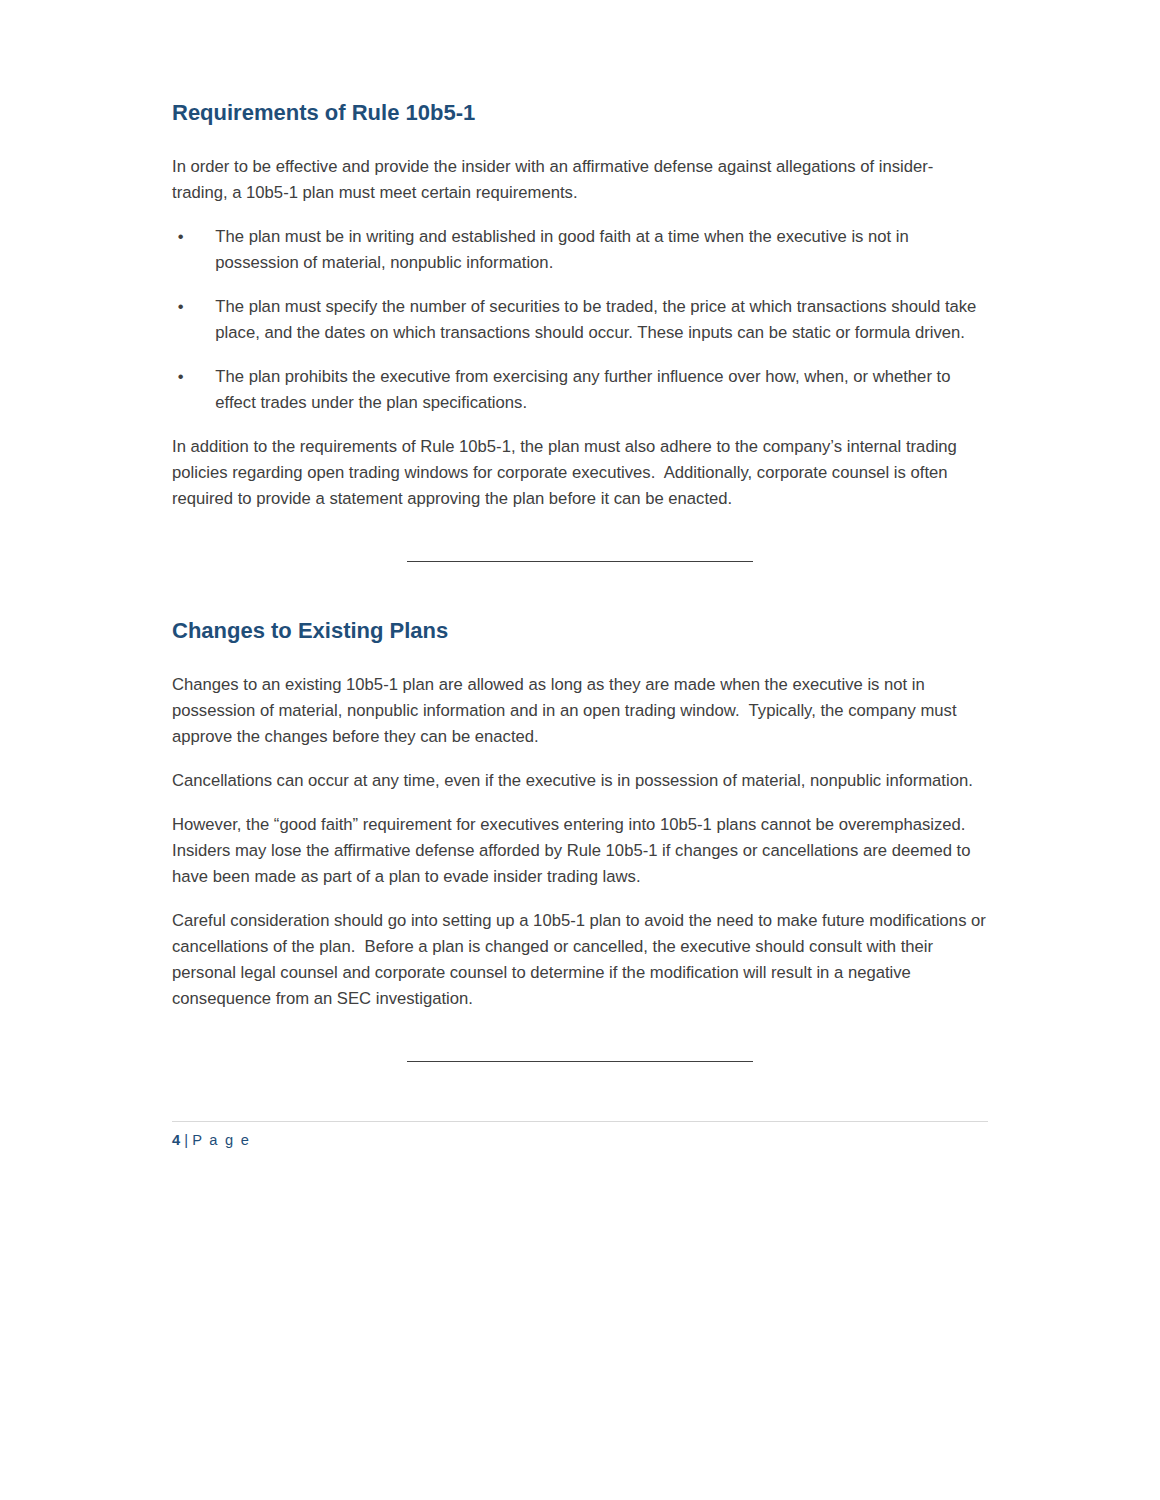Requirements of Rule 10b5-1
In order to be effective and provide the insider with an affirmative defense against allegations of insider-trading, a 10b5-1 plan must meet certain requirements.
The plan must be in writing and established in good faith at a time when the executive is not in possession of material, nonpublic information.
The plan must specify the number of securities to be traded, the price at which transactions should take place, and the dates on which transactions should occur. These inputs can be static or formula driven.
The plan prohibits the executive from exercising any further influence over how, when, or whether to effect trades under the plan specifications.
In addition to the requirements of Rule 10b5-1, the plan must also adhere to the company’s internal trading policies regarding open trading windows for corporate executives. Additionally, corporate counsel is often required to provide a statement approving the plan before it can be enacted.
Changes to Existing Plans
Changes to an existing 10b5-1 plan are allowed as long as they are made when the executive is not in possession of material, nonpublic information and in an open trading window. Typically, the company must approve the changes before they can be enacted.
Cancellations can occur at any time, even if the executive is in possession of material, nonpublic information.
However, the “good faith” requirement for executives entering into 10b5-1 plans cannot be overemphasized. Insiders may lose the affirmative defense afforded by Rule 10b5-1 if changes or cancellations are deemed to have been made as part of a plan to evade insider trading laws.
Careful consideration should go into setting up a 10b5-1 plan to avoid the need to make future modifications or cancellations of the plan. Before a plan is changed or cancelled, the executive should consult with their personal legal counsel and corporate counsel to determine if the modification will result in a negative consequence from an SEC investigation.
4 | P a g e